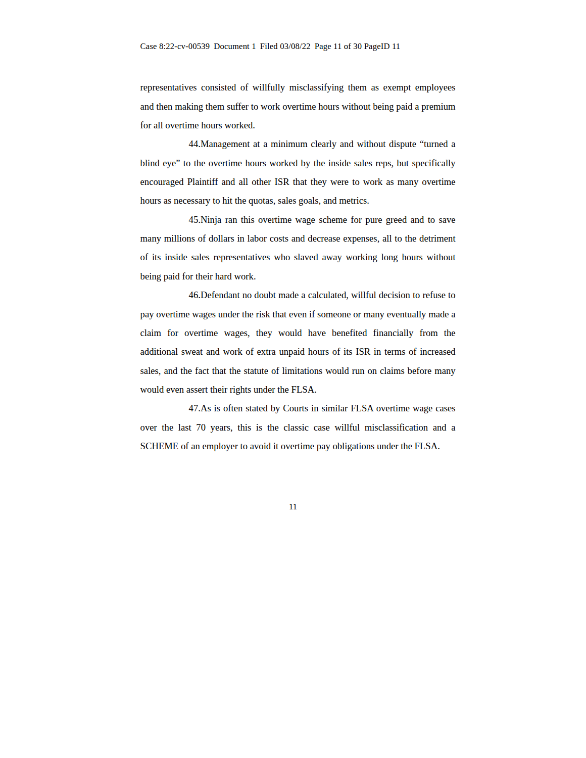Case 8:22-cv-00539 Document 1 Filed 03/08/22 Page 11 of 30 PageID 11
representatives consisted of willfully misclassifying them as exempt employees and then making them suffer to work overtime hours without being paid a premium for all overtime hours worked.
44. Management at a minimum clearly and without dispute “turned a blind eye” to the overtime hours worked by the inside sales reps, but specifically encouraged Plaintiff and all other ISR that they were to work as many overtime hours as necessary to hit the quotas, sales goals, and metrics.
45. Ninja ran this overtime wage scheme for pure greed and to save many millions of dollars in labor costs and decrease expenses, all to the detriment of its inside sales representatives who slaved away working long hours without being paid for their hard work.
46. Defendant no doubt made a calculated, willful decision to refuse to pay overtime wages under the risk that even if someone or many eventually made a claim for overtime wages, they would have benefited financially from the additional sweat and work of extra unpaid hours of its ISR in terms of increased sales, and the fact that the statute of limitations would run on claims before many would even assert their rights under the FLSA.
47. As is often stated by Courts in similar FLSA overtime wage cases over the last 70 years, this is the classic case willful misclassification and a SCHEME of an employer to avoid it overtime pay obligations under the FLSA.
11